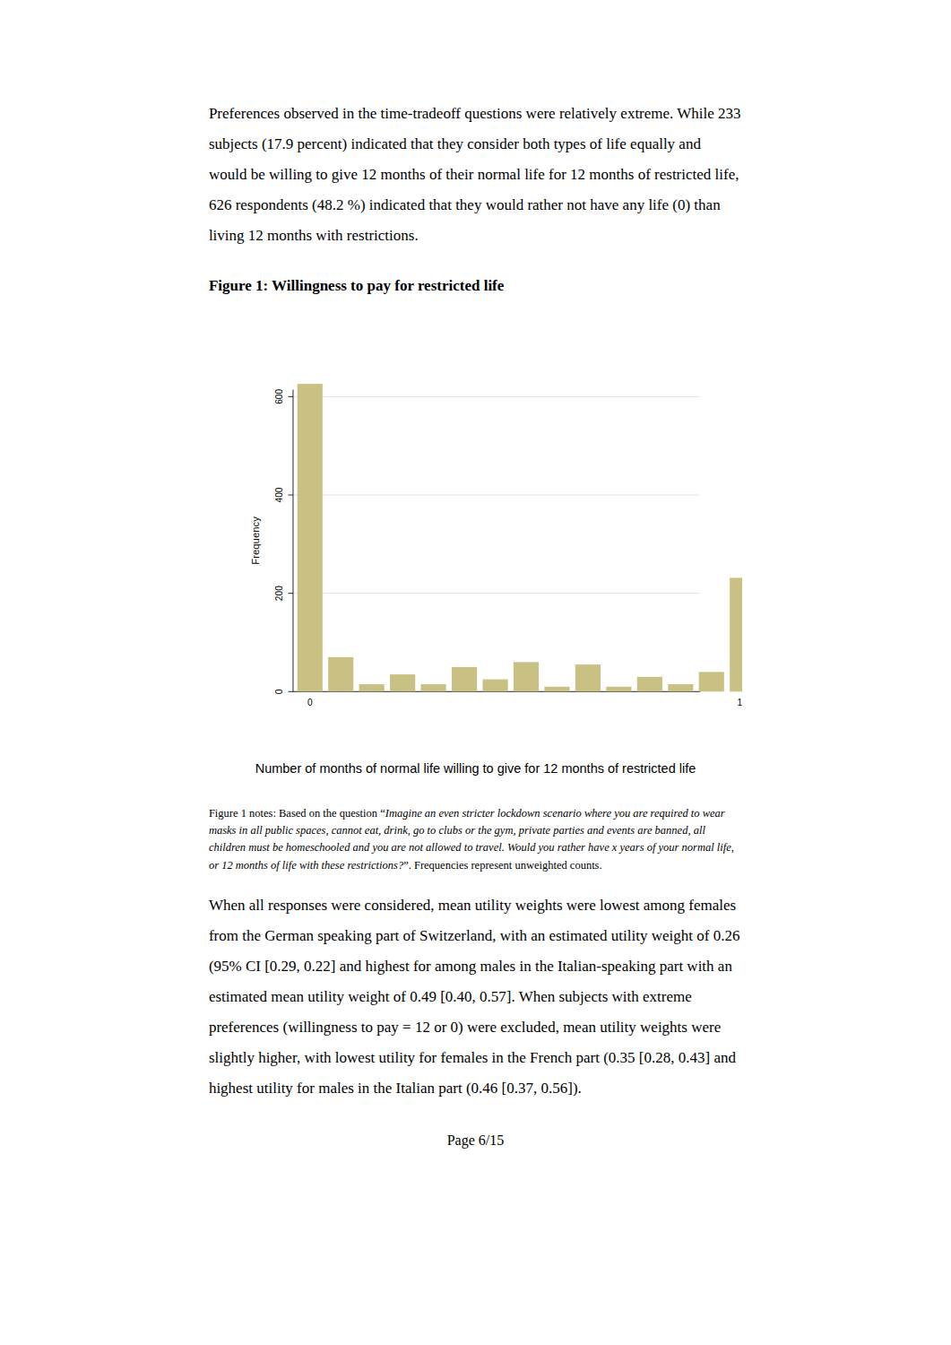Preferences observed in the time-tradeoff questions were relatively extreme. While 233 subjects (17.9 percent) indicated that they consider both types of life equally and would be willing to give 12 months of their normal life for 12 months of restricted life, 626 respondents (48.2 %) indicated that they would rather not have any life (0) than living 12 months with restrictions.
Figure 1: Willingness to pay for restricted life
0 200 400 600 Frequency 0 12
Number of months of normal life willing to give for 12 months of restricted life
Figure 1 notes: Based on the question “Imagine an even stricter lockdown scenario where you are required to wear masks in all public spaces, cannot eat, drink, go to clubs or the gym, private parties and events are banned, all children must be homeschooled and you are not allowed to travel. Would you rather have x years of your normal life, or 12 months of life with these restrictions?”. Frequencies represent unweighted counts.
When all responses were considered, mean utility weights were lowest among females from the German speaking part of Switzerland, with an estimated utility weight of 0.26 (95% CI [0.29, 0.22] and highest for among males in the Italian-speaking part with an estimated mean utility weight of 0.49 [0.40, 0.57]. When subjects with extreme preferences (willingness to pay = 12 or 0) were excluded, mean utility weights were slightly higher, with lowest utility for females in the French part (0.35 [0.28, 0.43] and highest utility for males in the Italian part (0.46 [0.37, 0.56]).
Page 6/15